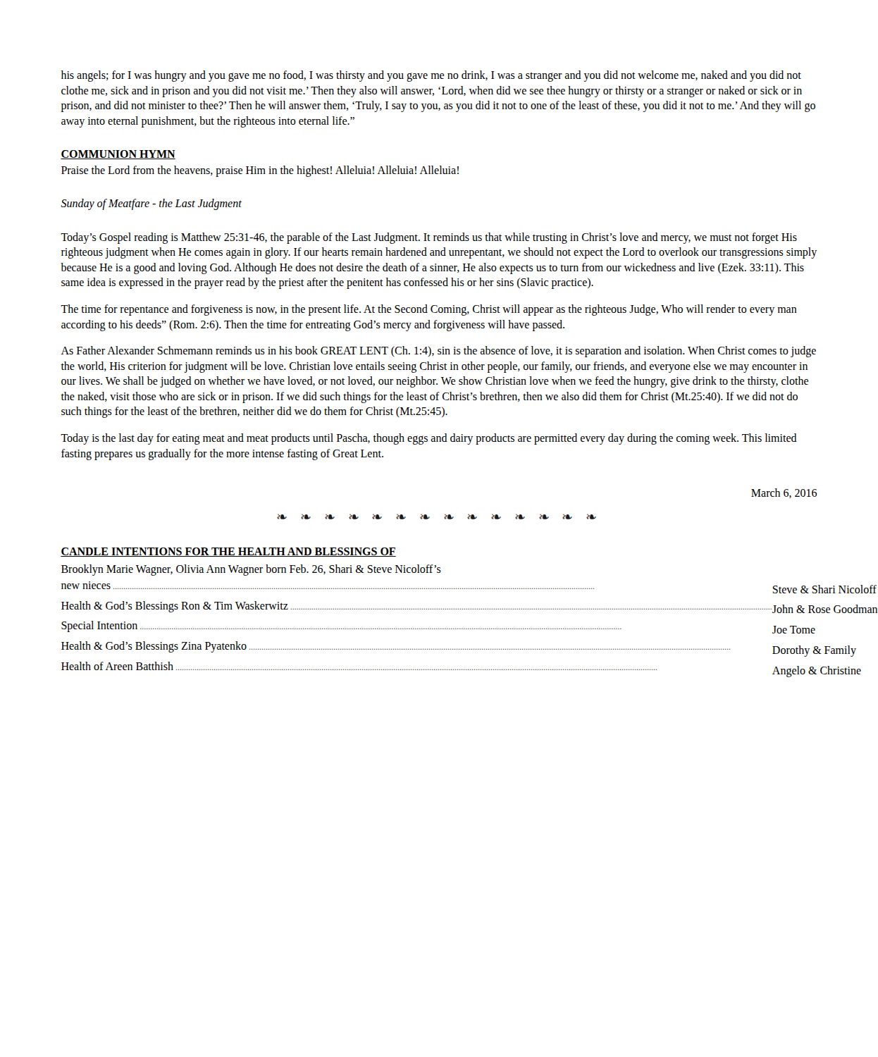his angels; for I was hungry and you gave me no food, I was thirsty and you gave me no drink, I was a stranger and you did not welcome me, naked and you did not clothe me, sick and in prison and you did not visit me.’ Then they also will answer, ‘Lord, when did we see thee hungry or thirsty or a stranger or naked or sick or in prison, and did not minister to thee?’ Then he will answer them, ‘Truly, I say to you, as you did it not to one of the least of these, you did it not to me.’ And they will go away into eternal punishment, but the righteous into eternal life.”
COMMUNION HYMN
Praise the Lord from the heavens, praise Him in the highest! Alleluia! Alleluia! Alleluia!
Sunday of Meatfare - the Last Judgment
Today’s Gospel reading is Matthew 25:31-46, the parable of the Last Judgment. It reminds us that while trusting in Christ’s love and mercy, we must not forget His righteous judgment when He comes again in glory. If our hearts remain hardened and unrepentant, we should not expect the Lord to overlook our transgressions simply because He is a good and loving God. Although He does not desire the death of a sinner, He also expects us to turn from our wickedness and live (Ezek. 33:11). This same idea is expressed in the prayer read by the priest after the penitent has confessed his or her sins (Slavic practice).
The time for repentance and forgiveness is now, in the present life. At the Second Coming, Christ will appear as the righteous Judge, Who will render to every man according to his deeds” (Rom. 2:6). Then the time for entreating God’s mercy and forgiveness will have passed.
As Father Alexander Schmemann reminds us in his book GREAT LENT (Ch. 1:4), sin is the absence of love, it is separation and isolation. When Christ comes to judge the world, His criterion for judgment will be love. Christian love entails seeing Christ in other people, our family, our friends, and everyone else we may encounter in our lives. We shall be judged on whether we have loved, or not loved, our neighbor. We show Christian love when we feed the hungry, give drink to the thirsty, clothe the naked, visit those who are sick or in prison. If we did such things for the least of Christ’s brethren, then we also did them for Christ (Mt.25:40). If we did not do such things for the least of the brethren, neither did we do them for Christ (Mt.25:45).
Today is the last day for eating meat and meat products until Pascha, though eggs and dairy products are permitted every day during the coming week. This limited fasting prepares us gradually for the more intense fasting of Great Lent.
March 6, 2016
❧ ❧ ❧ ❧ ❧ ❧ ❧ ❧ ❧ ❧ ❧ ❧ ❧ ❧
CANDLE INTENTIONS FOR THE HEALTH AND BLESSINGS OF
| Brooklyn Marie Wagner, Olivia Ann Wagner born Feb. 26, Shari & Steve Nicoloff’s | |
| new nieces | Steve & Shari Nicoloff |
| Health & God’s Blessings Ron & Tim Waskerwitz | John & Rose Goodman |
| Special Intention | Joe Tome |
| Health & God’s Blessings Zina Pyatenko | Dorothy & Family |
| Health of Areen Batthish | Angelo & Christine |